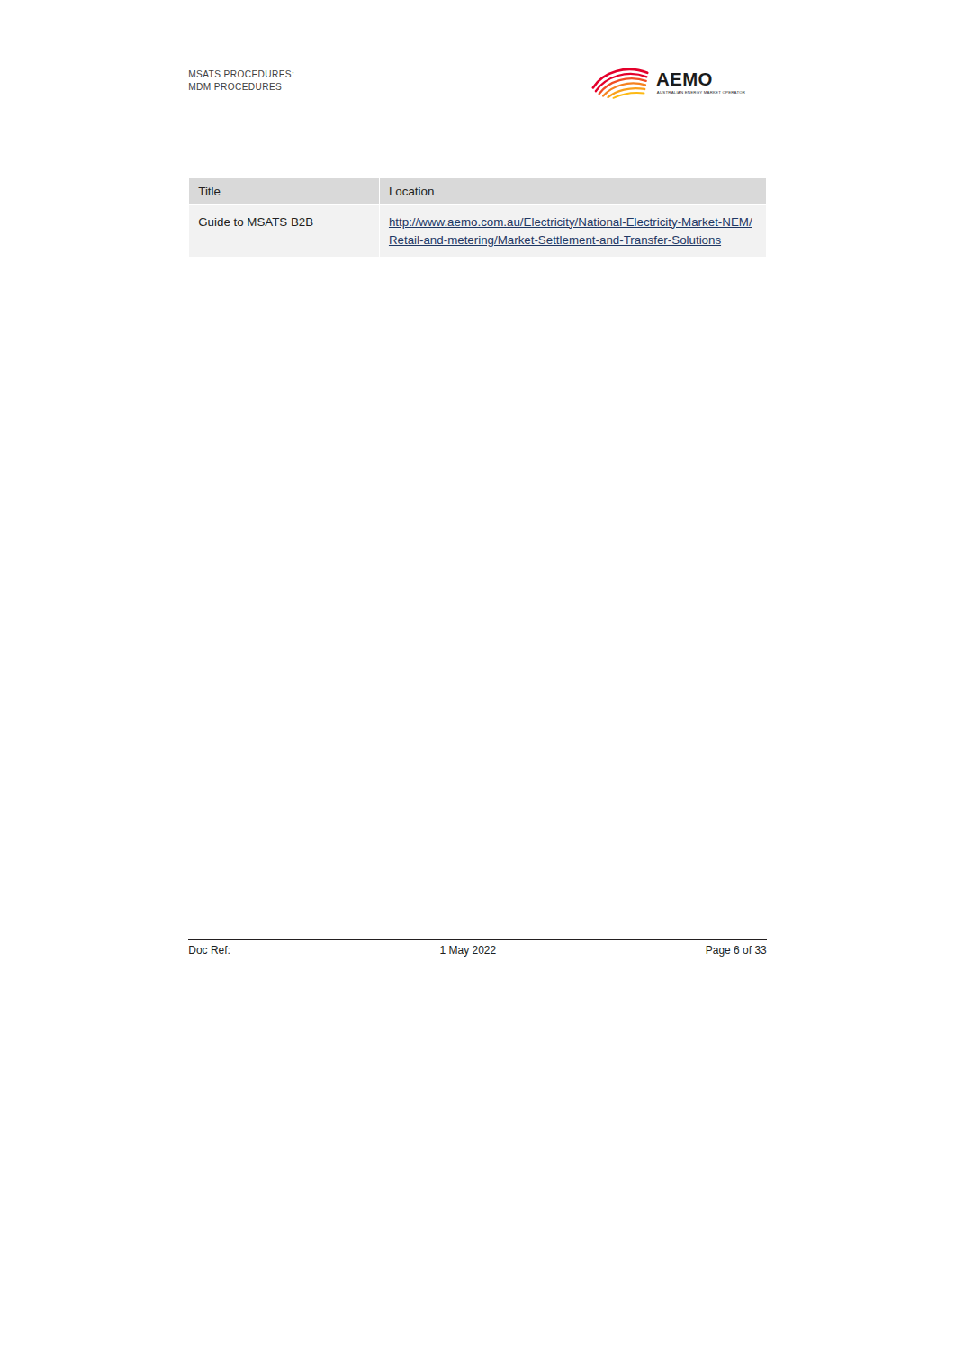MSATS PROCEDURES:
MDM PROCEDURES
AEMO logo AEMO AUSTRALIAN ENERGY MARKET OPERATOR
| Title | Location |
| --- | --- |
| Guide to MSATS B2B | http://www.aemo.com.au/Electricity/National-Electricity-Market-NEM/Retail-and-metering/Market-Settlement-and-Transfer-Solutions |
Doc Ref:
1 May 2022
Page 6 of 33